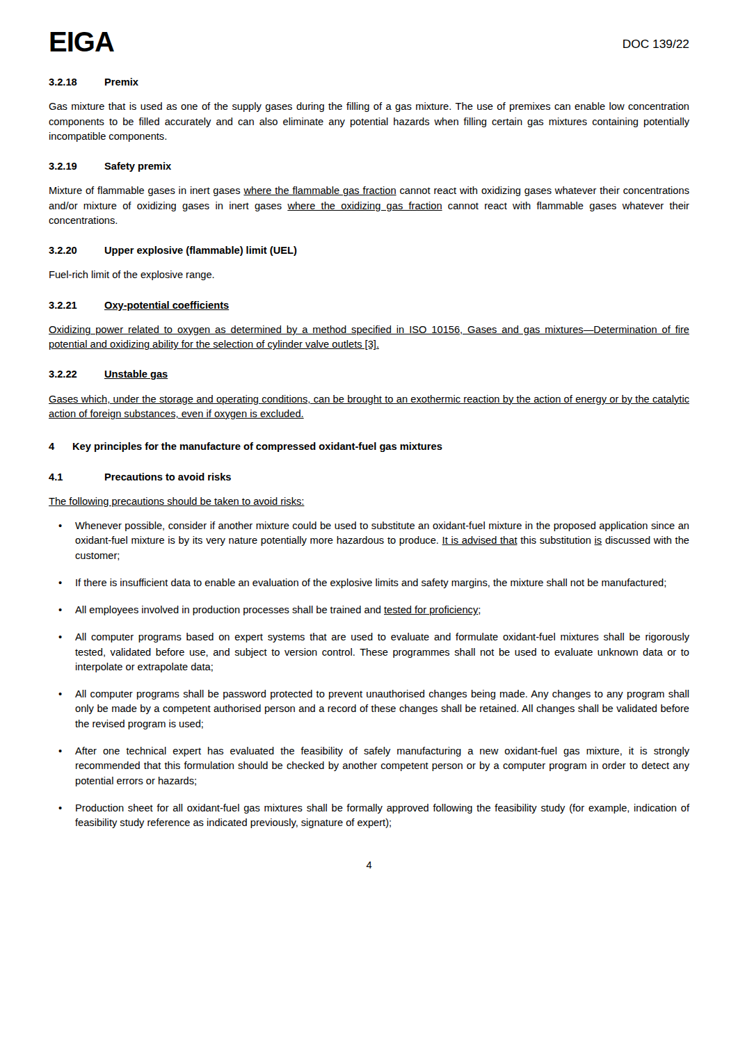EIGA
DOC 139/22
3.2.18 Premix
Gas mixture that is used as one of the supply gases during the filling of a gas mixture. The use of premixes can enable low concentration components to be filled accurately and can also eliminate any potential hazards when filling certain gas mixtures containing potentially incompatible components.
3.2.19 Safety premix
Mixture of flammable gases in inert gases where the flammable gas fraction cannot react with oxidizing gases whatever their concentrations and/or mixture of oxidizing gases in inert gases where the oxidizing gas fraction cannot react with flammable gases whatever their concentrations.
3.2.20 Upper explosive (flammable) limit (UEL)
Fuel-rich limit of the explosive range.
3.2.21 Oxy-potential coefficients
Oxidizing power related to oxygen as determined by a method specified in ISO 10156, Gases and gas mixtures—Determination of fire potential and oxidizing ability for the selection of cylinder valve outlets [3].
3.2.22 Unstable gas
Gases which, under the storage and operating conditions, can be brought to an exothermic reaction by the action of energy or by the catalytic action of foreign substances, even if oxygen is excluded.
4 Key principles for the manufacture of compressed oxidant-fuel gas mixtures
4.1 Precautions to avoid risks
The following precautions should be taken to avoid risks:
Whenever possible, consider if another mixture could be used to substitute an oxidant-fuel mixture in the proposed application since an oxidant-fuel mixture is by its very nature potentially more hazardous to produce. It is advised that this substitution is discussed with the customer;
If there is insufficient data to enable an evaluation of the explosive limits and safety margins, the mixture shall not be manufactured;
All employees involved in production processes shall be trained and tested for proficiency;
All computer programs based on expert systems that are used to evaluate and formulate oxidant-fuel mixtures shall be rigorously tested, validated before use, and subject to version control. These programmes shall not be used to evaluate unknown data or to interpolate or extrapolate data;
All computer programs shall be password protected to prevent unauthorised changes being made. Any changes to any program shall only be made by a competent authorised person and a record of these changes shall be retained. All changes shall be validated before the revised program is used;
After one technical expert has evaluated the feasibility of safely manufacturing a new oxidant-fuel gas mixture, it is strongly recommended that this formulation should be checked by another competent person or by a computer program in order to detect any potential errors or hazards;
Production sheet for all oxidant-fuel gas mixtures shall be formally approved following the feasibility study (for example, indication of feasibility study reference as indicated previously, signature of expert);
4